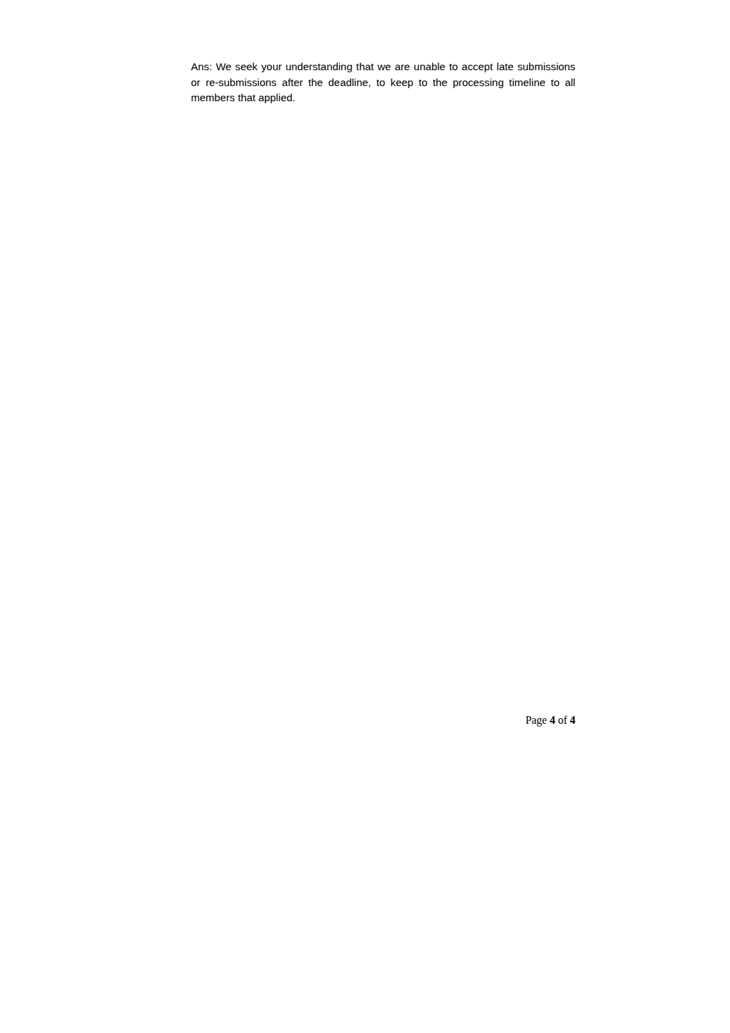Ans: We seek your understanding that we are unable to accept late submissions or re-submissions after the deadline, to keep to the processing timeline to all members that applied.
Page 4 of 4